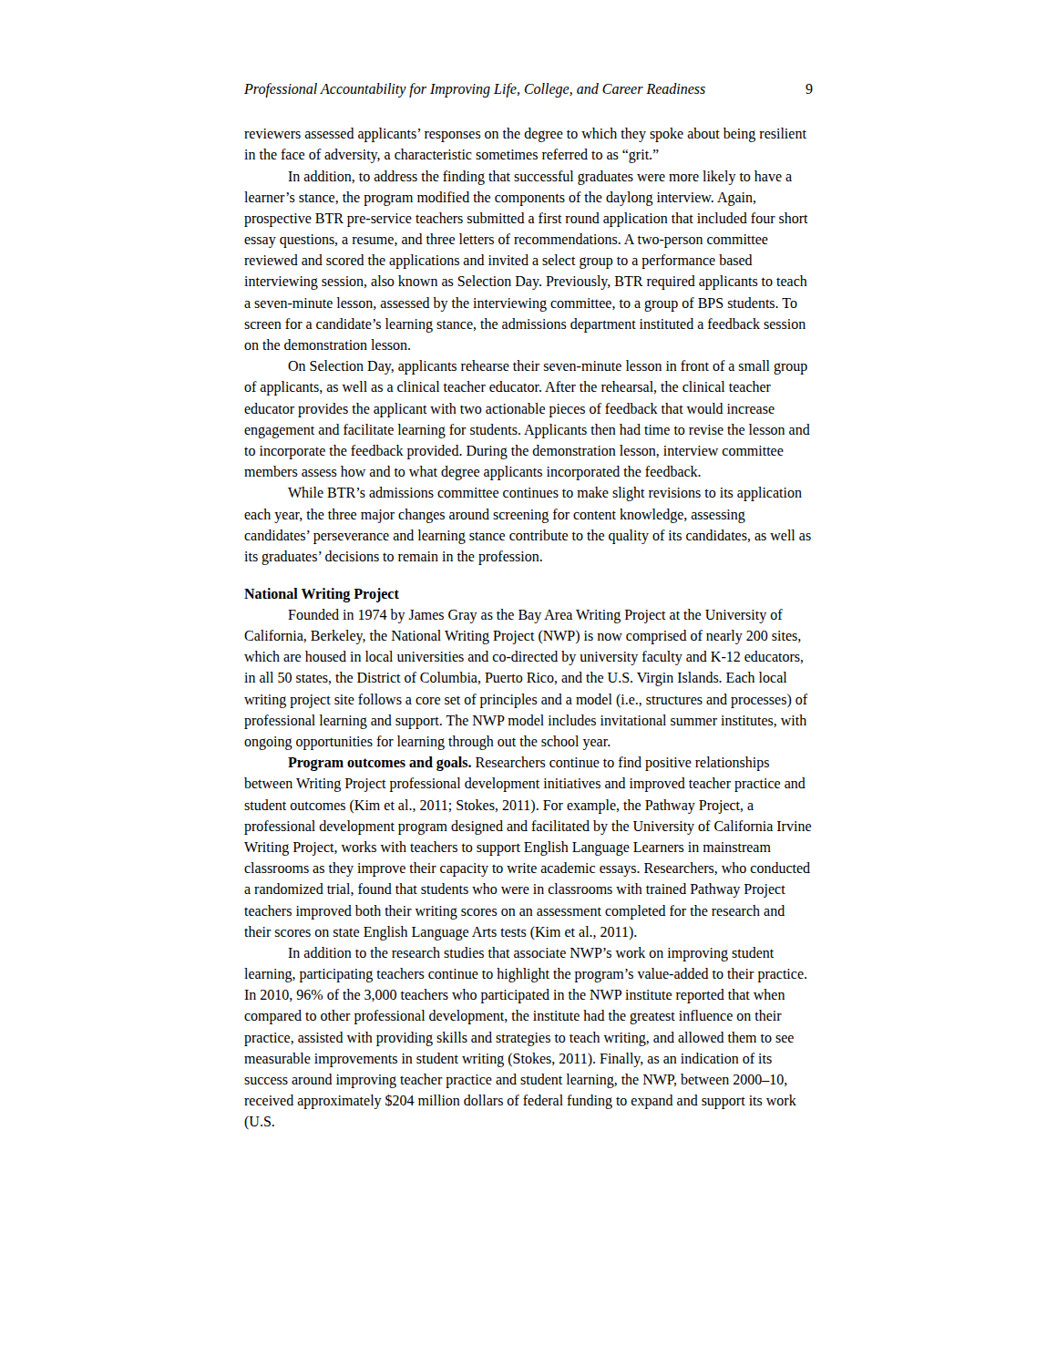Professional Accountability for Improving Life, College, and Career Readiness 9
reviewers assessed applicants’ responses on the degree to which they spoke about being resilient in the face of adversity, a characteristic sometimes referred to as “grit.”
In addition, to address the finding that successful graduates were more likely to have a learner’s stance, the program modified the components of the daylong interview. Again, prospective BTR pre-service teachers submitted a first round application that included four short essay questions, a resume, and three letters of recommendations. A two-person committee reviewed and scored the applications and invited a select group to a performance based interviewing session, also known as Selection Day. Previously, BTR required applicants to teach a seven-minute lesson, assessed by the interviewing committee, to a group of BPS students. To screen for a candidate’s learning stance, the admissions department instituted a feedback session on the demonstration lesson.
On Selection Day, applicants rehearse their seven-minute lesson in front of a small group of applicants, as well as a clinical teacher educator. After the rehearsal, the clinical teacher educator provides the applicant with two actionable pieces of feedback that would increase engagement and facilitate learning for students. Applicants then had time to revise the lesson and to incorporate the feedback provided. During the demonstration lesson, interview committee members assess how and to what degree applicants incorporated the feedback.
While BTR’s admissions committee continues to make slight revisions to its application each year, the three major changes around screening for content knowledge, assessing candidates’ perseverance and learning stance contribute to the quality of its candidates, as well as its graduates’ decisions to remain in the profession.
National Writing Project
Founded in 1974 by James Gray as the Bay Area Writing Project at the University of California, Berkeley, the National Writing Project (NWP) is now comprised of nearly 200 sites, which are housed in local universities and co-directed by university faculty and K-12 educators, in all 50 states, the District of Columbia, Puerto Rico, and the U.S. Virgin Islands. Each local writing project site follows a core set of principles and a model (i.e., structures and processes) of professional learning and support. The NWP model includes invitational summer institutes, with ongoing opportunities for learning through out the school year.
Program outcomes and goals. Researchers continue to find positive relationships between Writing Project professional development initiatives and improved teacher practice and student outcomes (Kim et al., 2011; Stokes, 2011). For example, the Pathway Project, a professional development program designed and facilitated by the University of California Irvine Writing Project, works with teachers to support English Language Learners in mainstream classrooms as they improve their capacity to write academic essays. Researchers, who conducted a randomized trial, found that students who were in classrooms with trained Pathway Project teachers improved both their writing scores on an assessment completed for the research and their scores on state English Language Arts tests (Kim et al., 2011).
In addition to the research studies that associate NWP’s work on improving student learning, participating teachers continue to highlight the program’s value-added to their practice. In 2010, 96% of the 3,000 teachers who participated in the NWP institute reported that when compared to other professional development, the institute had the greatest influence on their practice, assisted with providing skills and strategies to teach writing, and allowed them to see measurable improvements in student writing (Stokes, 2011). Finally, as an indication of its success around improving teacher practice and student learning, the NWP, between 2000–10, received approximately $204 million dollars of federal funding to expand and support its work (U.S.